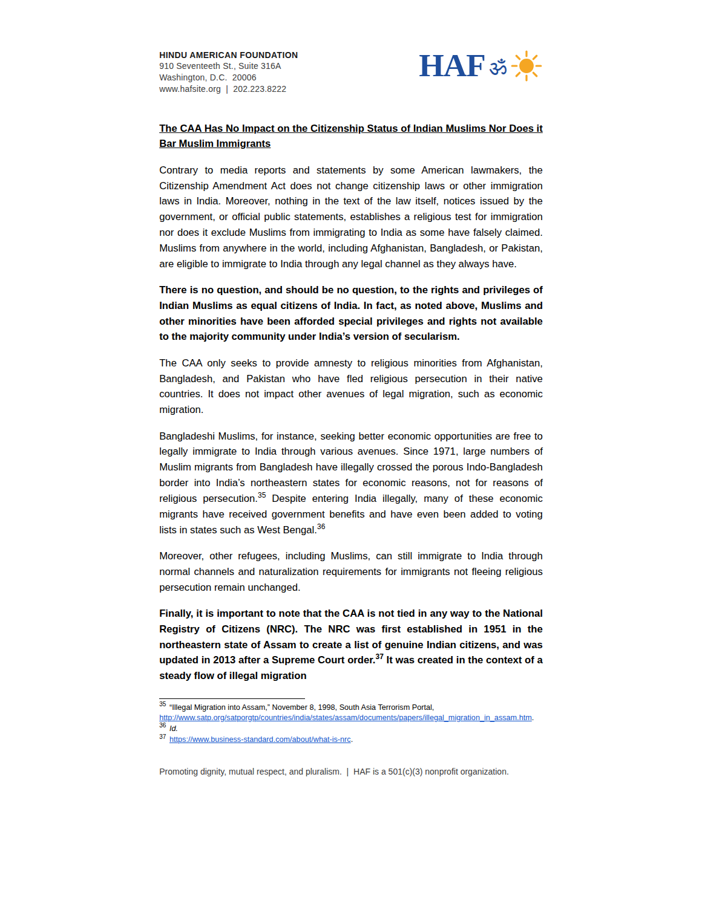HINDU AMERICAN FOUNDATION
910 Seventeeth St., Suite 316A
Washington, D.C. 20006
www.hafsite.org | 202.223.8222
HAF ॐ
The CAA Has No Impact on the Citizenship Status of Indian Muslims Nor Does it Bar Muslim Immigrants
Contrary to media reports and statements by some American lawmakers, the Citizenship Amendment Act does not change citizenship laws or other immigration laws in India. Moreover, nothing in the text of the law itself, notices issued by the government, or official public statements, establishes a religious test for immigration nor does it exclude Muslims from immigrating to India as some have falsely claimed. Muslims from anywhere in the world, including Afghanistan, Bangladesh, or Pakistan, are eligible to immigrate to India through any legal channel as they always have.
There is no question, and should be no question, to the rights and privileges of Indian Muslims as equal citizens of India. In fact, as noted above, Muslims and other minorities have been afforded special privileges and rights not available to the majority community under India’s version of secularism.
The CAA only seeks to provide amnesty to religious minorities from Afghanistan, Bangladesh, and Pakistan who have fled religious persecution in their native countries. It does not impact other avenues of legal migration, such as economic migration.
Bangladeshi Muslims, for instance, seeking better economic opportunities are free to legally immigrate to India through various avenues. Since 1971, large numbers of Muslim migrants from Bangladesh have illegally crossed the porous Indo-Bangladesh border into India’s northeastern states for economic reasons, not for reasons of religious persecution.35 Despite entering India illegally, many of these economic migrants have received government benefits and have even been added to voting lists in states such as West Bengal.36
Moreover, other refugees, including Muslims, can still immigrate to India through normal channels and naturalization requirements for immigrants not fleeing religious persecution remain unchanged.
Finally, it is important to note that the CAA is not tied in any way to the National Registry of Citizens (NRC). The NRC was first established in 1951 in the northeastern state of Assam to create a list of genuine Indian citizens, and was updated in 2013 after a Supreme Court order.37 It was created in the context of a steady flow of illegal migration
35 “Illegal Migration into Assam,” November 8, 1998, South Asia Terrorism Portal,
http://www.satp.org/satporgtp/countries/india/states/assam/documents/papers/illegal_migration_in_assam.htm.
36 Id.
37 https://www.business-standard.com/about/what-is-nrc.
Promoting dignity, mutual respect, and pluralism. | HAF is a 501(c)(3) nonprofit organization.